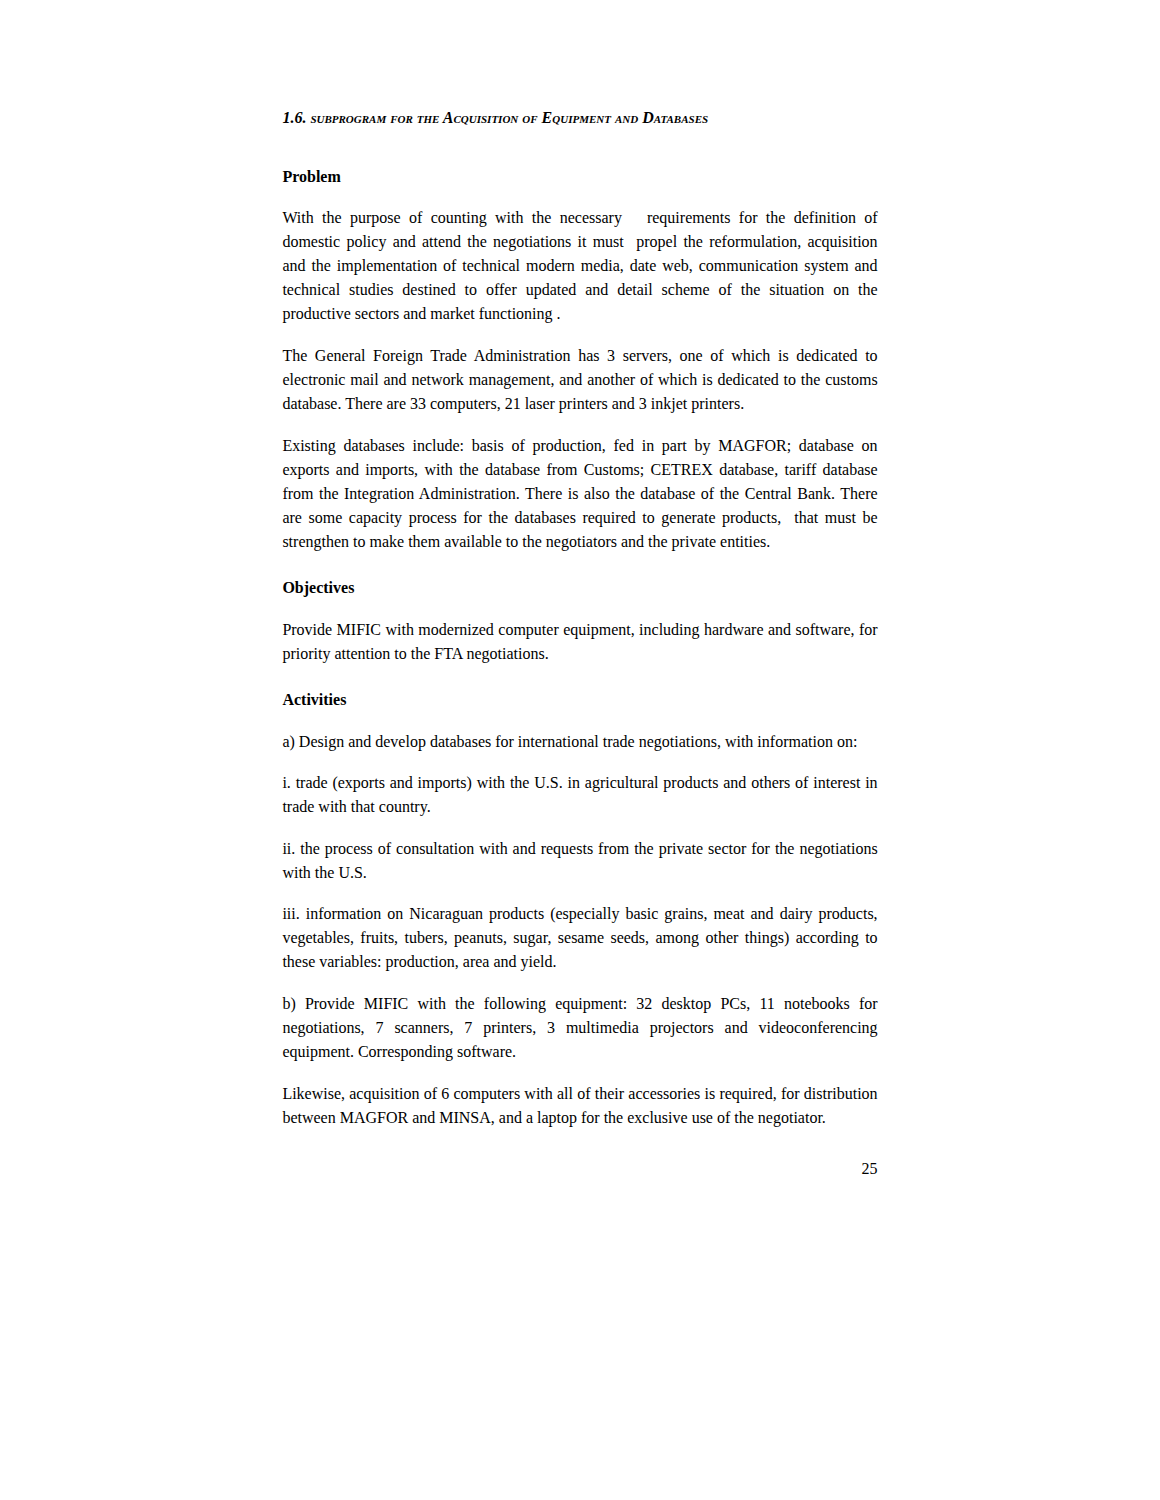1.6. subprogram for the Acquisition of Equipment and Databases
Problem
With the purpose of counting with the necessary requirements for the definition of domestic policy and attend the negotiations it must propel the reformulation, acquisition and the implementation of technical modern media, date web, communication system and technical studies destined to offer updated and detail scheme of the situation on the productive sectors and market functioning .
The General Foreign Trade Administration has 3 servers, one of which is dedicated to electronic mail and network management, and another of which is dedicated to the customs database. There are 33 computers, 21 laser printers and 3 inkjet printers.
Existing databases include: basis of production, fed in part by MAGFOR; database on exports and imports, with the database from Customs; CETREX database, tariff database from the Integration Administration. There is also the database of the Central Bank. There are some capacity process for the databases required to generate products, that must be strengthen to make them available to the negotiators and the private entities.
Objectives
Provide MIFIC with modernized computer equipment, including hardware and software, for priority attention to the FTA negotiations.
Activities
a) Design and develop databases for international trade negotiations, with information on:
i. trade (exports and imports) with the U.S. in agricultural products and others of interest in trade with that country.
ii. the process of consultation with and requests from the private sector for the negotiations with the U.S.
iii. information on Nicaraguan products (especially basic grains, meat and dairy products, vegetables, fruits, tubers, peanuts, sugar, sesame seeds, among other things) according to these variables: production, area and yield.
b) Provide MIFIC with the following equipment: 32 desktop PCs, 11 notebooks for negotiations, 7 scanners, 7 printers, 3 multimedia projectors and videoconferencing equipment. Corresponding software.
Likewise, acquisition of 6 computers with all of their accessories is required, for distribution between MAGFOR and MINSA, and a laptop for the exclusive use of the negotiator.
25